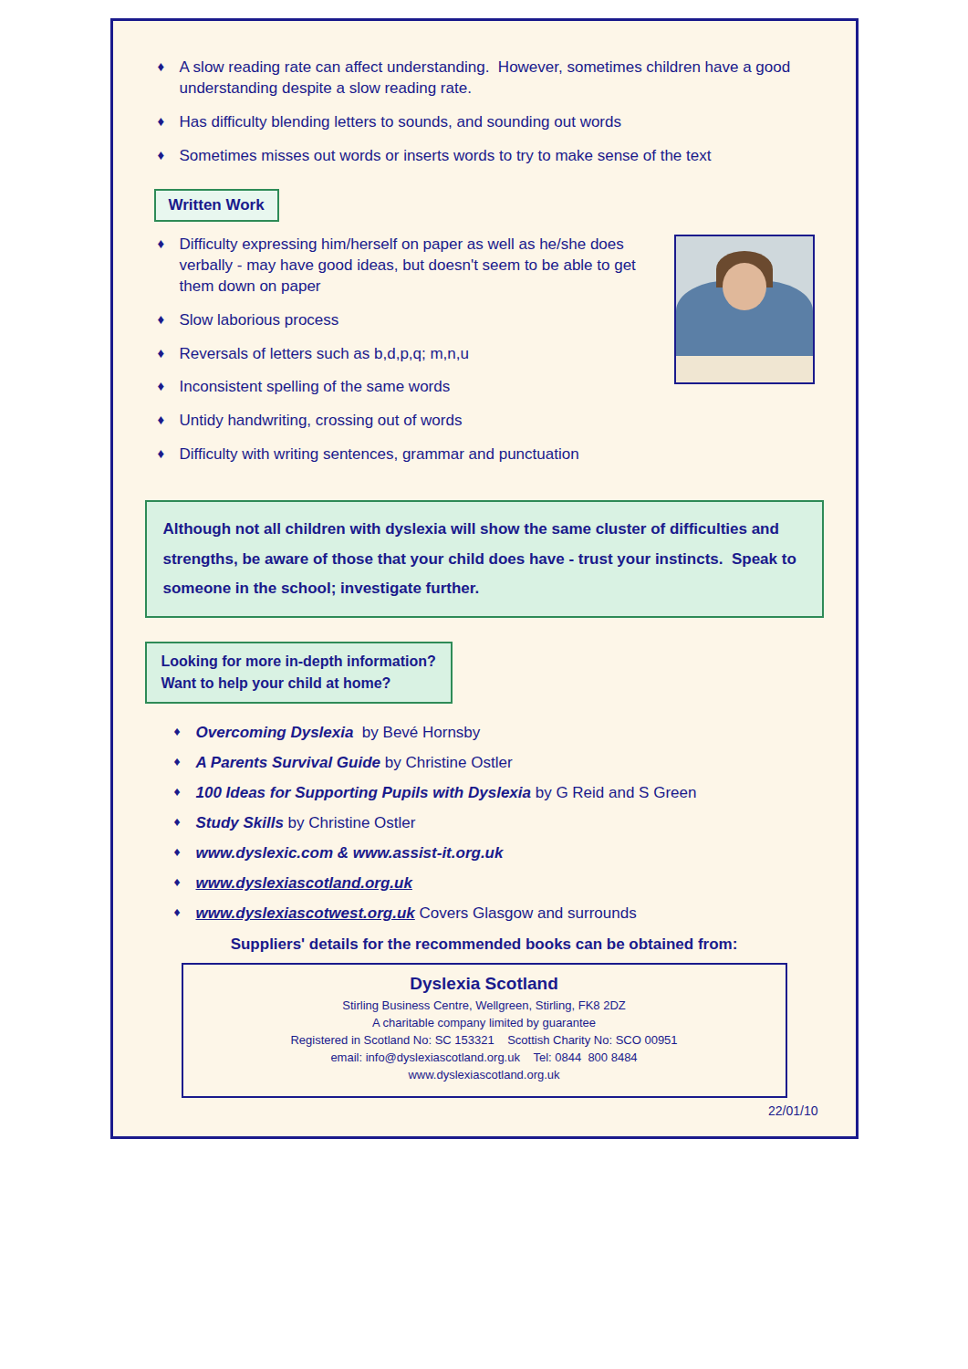A slow reading rate can affect understanding. However, sometimes children have a good understanding despite a slow reading rate.
Has difficulty blending letters to sounds, and sounding out words
Sometimes misses out words or inserts words to try to make sense of the text
Written Work
Difficulty expressing him/herself on paper as well as he/she does verbally - may have good ideas, but doesn't seem to be able to get them down on paper
Slow laborious process
Reversals of letters such as b,d,p,q; m,n,u
Inconsistent spelling of the same words
Untidy handwriting, crossing out of words
Difficulty with writing sentences, grammar and punctuation
Although not all children with dyslexia will show the same cluster of difficulties and strengths, be aware of those that your child does have - trust your instincts. Speak to someone in the school; investigate further.
Looking for more in-depth information?
Want to help your child at home?
Overcoming Dyslexia by Bevé Hornsby
A Parents Survival Guide by Christine Ostler
100 Ideas for Supporting Pupils with Dyslexia by G Reid and S Green
Study Skills by Christine Ostler
www.dyslexic.com & www.assist-it.org.uk
www.dyslexiascotland.org.uk
www.dyslexiascotwest.org.uk Covers Glasgow and surrounds
Suppliers' details for the recommended books can be obtained from:
Dyslexia Scotland
Stirling Business Centre, Wellgreen, Stirling, FK8 2DZ
A charitable company limited by guarantee
Registered in Scotland No: SC 153321 Scottish Charity No: SCO 00951
email: info@dyslexiascotland.org.uk Tel: 0844 800 8484
www.dyslexiascotland.org.uk
22/01/10